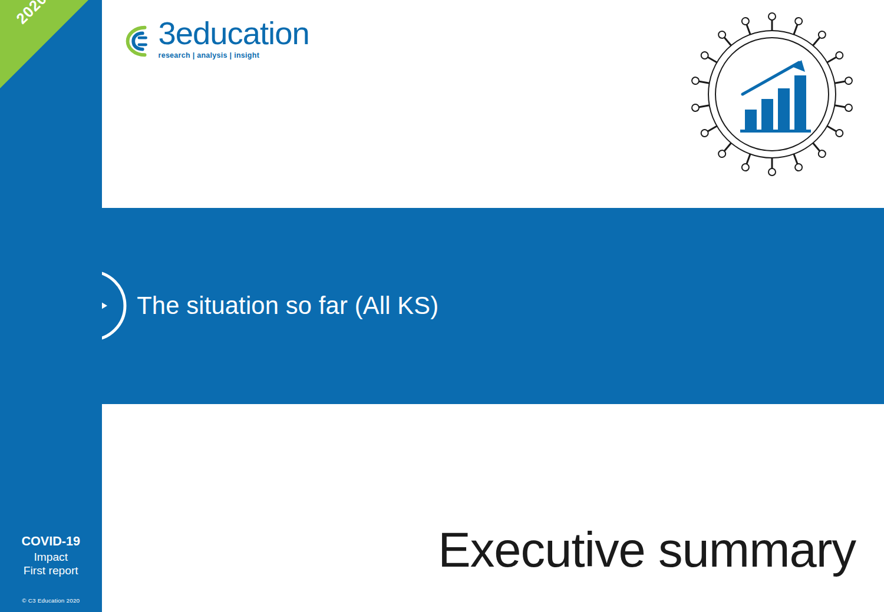2020
3education research | analysis | insight
The situation so far (All KS)
Executive summary
COVID-19
Impact
First report
© C3 Education 2020